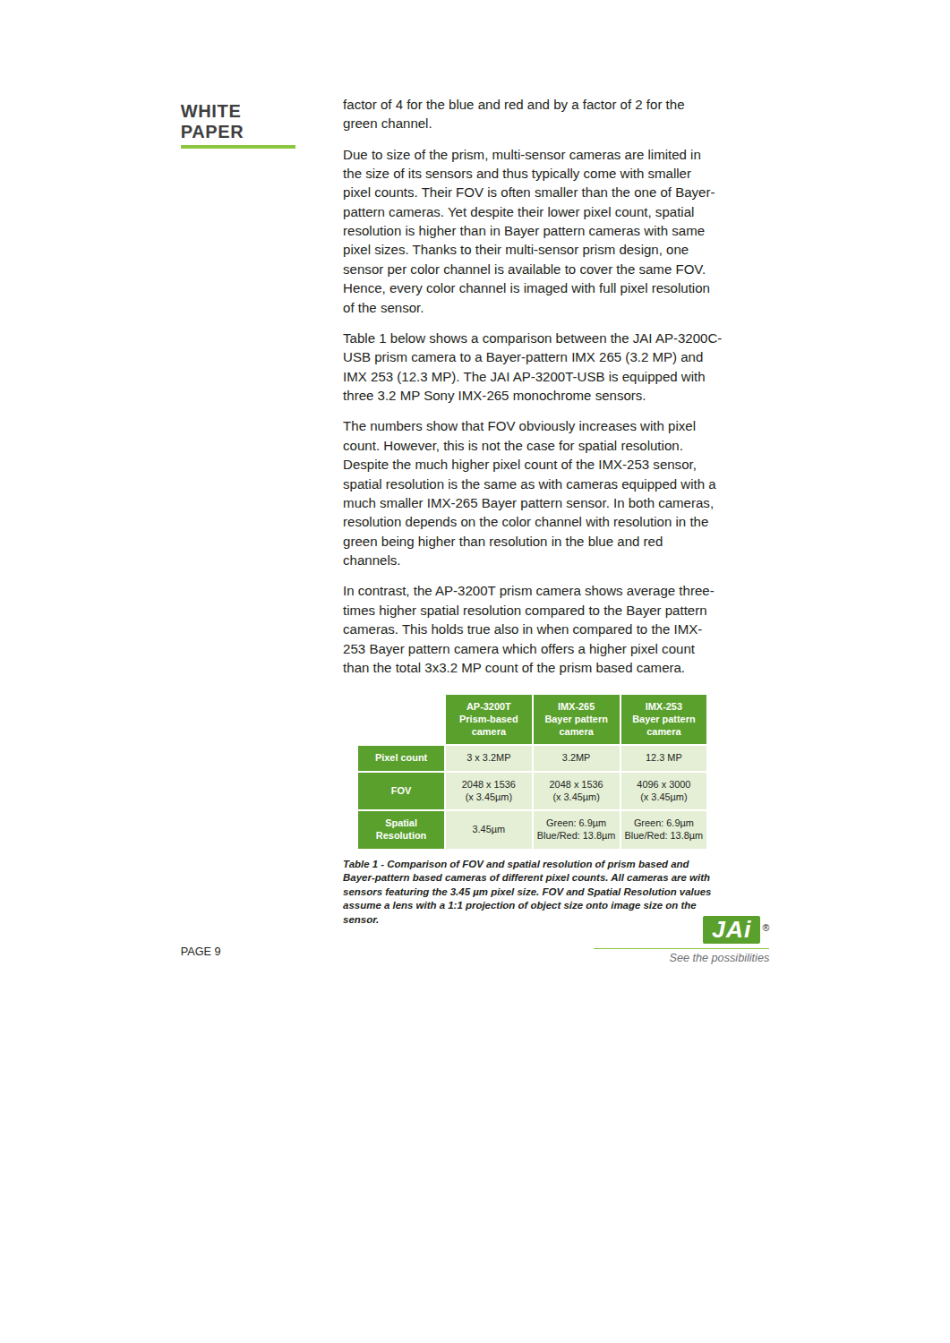WHITE PAPER
factor of 4 for the blue and red and by a factor of 2 for the green channel.
Due to size of the prism, multi-sensor cameras are limited in the size of its sensors and thus typically come with smaller pixel counts. Their FOV is often smaller than the one of Bayer-pattern cameras. Yet despite their lower pixel count, spatial resolution is higher than in Bayer pattern cameras with same pixel sizes. Thanks to their multi-sensor prism design, one sensor per color channel is available to cover the same FOV. Hence, every color channel is imaged with full pixel resolution of the sensor.
Table 1 below shows a comparison between the JAI AP-3200C-USB prism camera to a Bayer-pattern IMX 265 (3.2 MP) and IMX 253 (12.3 MP). The JAI AP-3200T-USB is equipped with three 3.2 MP Sony IMX-265 monochrome sensors.
The numbers show that FOV obviously increases with pixel count. However, this is not the case for spatial resolution. Despite the much higher pixel count of the IMX-253 sensor, spatial resolution is the same as with cameras equipped with a much smaller IMX-265 Bayer pattern sensor. In both cameras, resolution depends on the color channel with resolution in the green being higher than resolution in the blue and red channels.
In contrast, the AP-3200T prism camera shows average three-times higher spatial resolution compared to the Bayer pattern cameras. This holds true also in when compared to the IMX-253 Bayer pattern camera which offers a higher pixel count than the total 3x3.2 MP count of the prism based camera.
| | AP-3200T Prism-based camera | IMX-265 Bayer pattern camera | IMX-253 Bayer pattern camera |
| --- | --- | --- | --- |
| Pixel count | 3 x 3.2MP | 3.2MP | 12.3 MP |
| FOV | 2048 x 1536 (x 3.45µm) | 2048 x 1536 (x 3.45µm) | 4096 x 3000 (x 3.45µm) |
| Spatial Resolution | 3.45µm | Green: 6.9µm Blue/Red: 13.8µm | Green: 6.9µm Blue/Red: 13.8µm |
Table 1 - Comparison of FOV and spatial resolution of prism based and Bayer-pattern based cameras of different pixel counts. All cameras are with sensors featuring the 3.45 µm pixel size. FOV and Spatial Resolution values assume a lens with a 1:1 projection of object size onto image size on the sensor.
PAGE 9
JAi®
See the possibilities